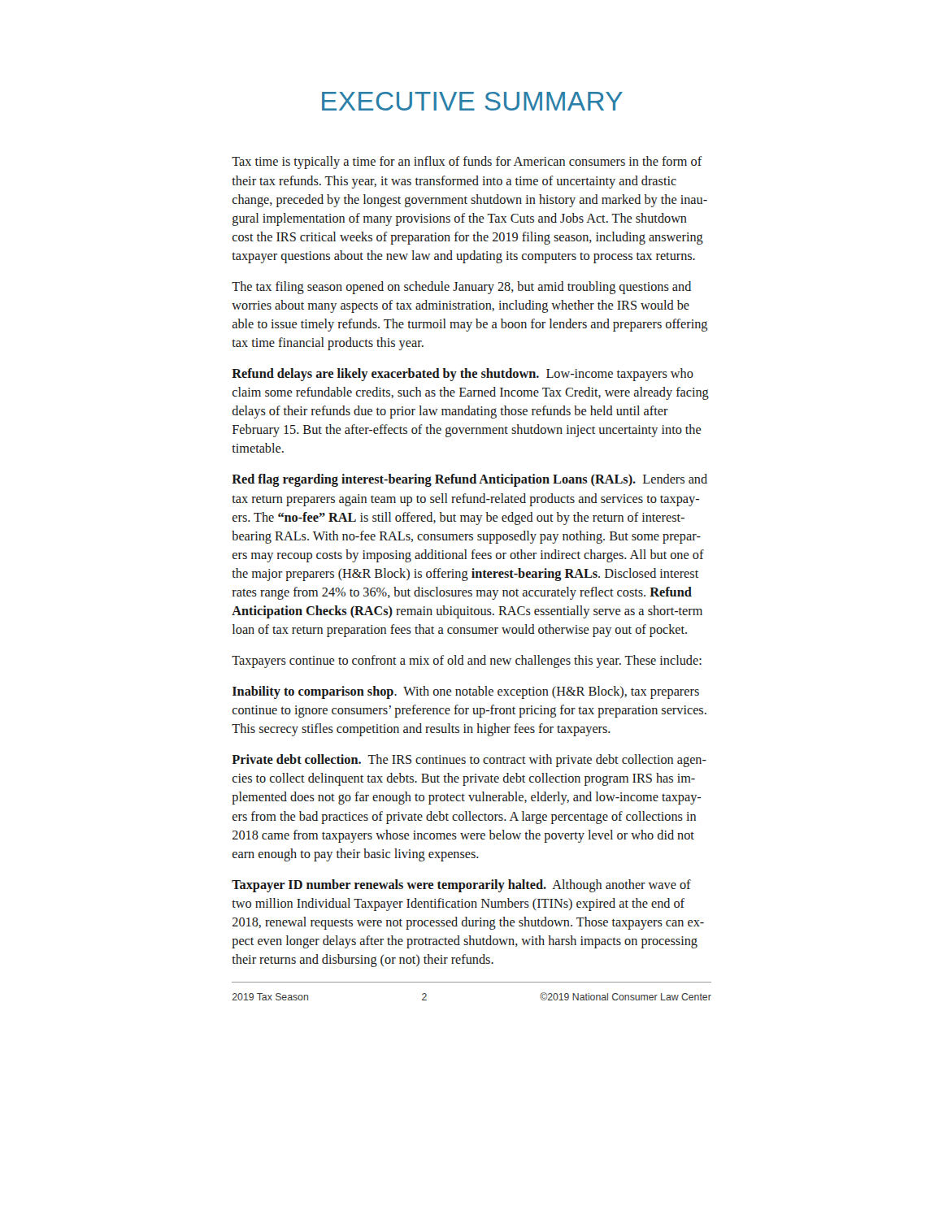EXECUTIVE SUMMARY
Tax time is typically a time for an influx of funds for American consumers in the form of their tax refunds. This year, it was transformed into a time of uncertainty and drastic change, preceded by the longest government shutdown in history and marked by the inaugural implementation of many provisions of the Tax Cuts and Jobs Act. The shutdown cost the IRS critical weeks of preparation for the 2019 filing season, including answering taxpayer questions about the new law and updating its computers to process tax returns.
The tax filing season opened on schedule January 28, but amid troubling questions and worries about many aspects of tax administration, including whether the IRS would be able to issue timely refunds. The turmoil may be a boon for lenders and preparers offering tax time financial products this year.
Refund delays are likely exacerbated by the shutdown. Low-income taxpayers who claim some refundable credits, such as the Earned Income Tax Credit, were already facing delays of their refunds due to prior law mandating those refunds be held until after February 15. But the after-effects of the government shutdown inject uncertainty into the timetable.
Red flag regarding interest-bearing Refund Anticipation Loans (RALs). Lenders and tax return preparers again team up to sell refund-related products and services to taxpayers. The “no-fee” RAL is still offered, but may be edged out by the return of interest-bearing RALs. With no-fee RALs, consumers supposedly pay nothing. But some preparers may recoup costs by imposing additional fees or other indirect charges. All but one of the major preparers (H&R Block) is offering interest-bearing RALs. Disclosed interest rates range from 24% to 36%, but disclosures may not accurately reflect costs. Refund Anticipation Checks (RACs) remain ubiquitous. RACs essentially serve as a short-term loan of tax return preparation fees that a consumer would otherwise pay out of pocket.
Taxpayers continue to confront a mix of old and new challenges this year. These include:
Inability to comparison shop. With one notable exception (H&R Block), tax preparers continue to ignore consumers’ preference for up-front pricing for tax preparation services. This secrecy stifles competition and results in higher fees for taxpayers.
Private debt collection. The IRS continues to contract with private debt collection agencies to collect delinquent tax debts. But the private debt collection program IRS has implemented does not go far enough to protect vulnerable, elderly, and low-income taxpayers from the bad practices of private debt collectors. A large percentage of collections in 2018 came from taxpayers whose incomes were below the poverty level or who did not earn enough to pay their basic living expenses.
Taxpayer ID number renewals were temporarily halted. Although another wave of two million Individual Taxpayer Identification Numbers (ITINs) expired at the end of 2018, renewal requests were not processed during the shutdown. Those taxpayers can expect even longer delays after the protracted shutdown, with harsh impacts on processing their returns and disbursing (or not) their refunds.
2019 Tax Season 2 ©2019 National Consumer Law Center